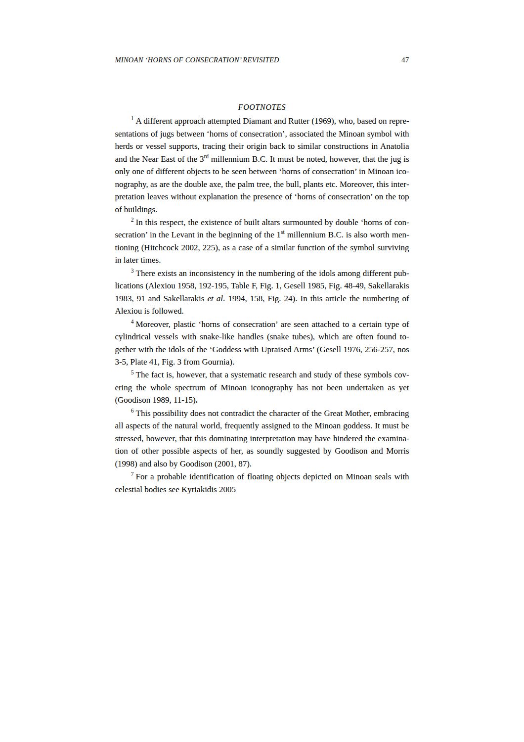Minoan ‘Horns of Consecration’ Revisited 47
Footnotes
1A different approach attempted Diamant and Rutter (1969), who, based on representations of jugs between ‘horns of consecration’, associated the Minoan symbol with herds or vessel supports, tracing their origin back to similar constructions in Anatolia and the Near East of the 3rd millennium B.C. It must be noted, however, that the jug is only one of different objects to be seen between ‘horns of consecration’ in Minoan iconography, as are the double axe, the palm tree, the bull, plants etc. Moreover, this interpretation leaves without explanation the presence of ‘horns of consecration’ on the top of buildings.
2In this respect, the existence of built altars surmounted by double ‘horns of consecration’ in the Levant in the beginning of the 1st millennium B.C. is also worth mentioning (Hitchcock 2002, 225), as a case of a similar function of the symbol surviving in later times.
3There exists an inconsistency in the numbering of the idols among different publications (Alexiou 1958, 192-195, Table F, Fig. 1, Gesell 1985, Fig. 48-49, Sakellarakis 1983, 91 and Sakellarakis et al. 1994, 158, Fig. 24). In this article the numbering of Alexiou is followed.
4Moreover, plastic ‘horns of consecration’ are seen attached to a certain type of cylindrical vessels with snake-like handles (snake tubes), which are often found together with the idols of the ‘Goddess with Upraised Arms’ (Gesell 1976, 256-257, nos 3-5, Plate 41, Fig. 3 from Gournia).
5The fact is, however, that a systematic research and study of these symbols covering the whole spectrum of Minoan iconography has not been undertaken as yet (Goodison 1989, 11-15).
6This possibility does not contradict the character of the Great Mother, embracing all aspects of the natural world, frequently assigned to the Minoan goddess. It must be stressed, however, that this dominating interpretation may have hindered the examination of other possible aspects of her, as soundly suggested by Goodison and Morris (1998) and also by Goodison (2001, 87).
7For a probable identification of floating objects depicted on Minoan seals with celestial bodies see Kyriakidis 2005